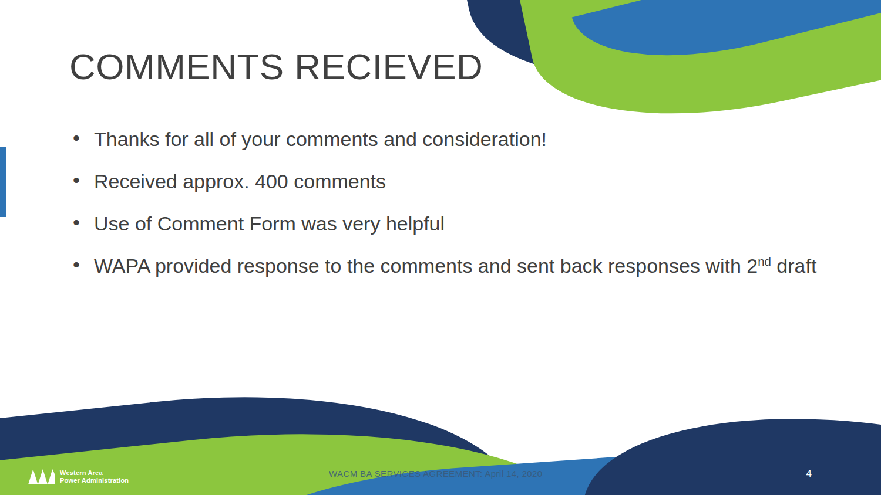COMMENTS RECIEVED
Thanks for all of your comments and consideration!
Received approx. 400 comments
Use of Comment Form was very helpful
WAPA provided response to the comments and sent back responses with 2nd draft
WACM BA SERVICES AGREEMENT: April 14, 2020
4
Western Area
Power Administration